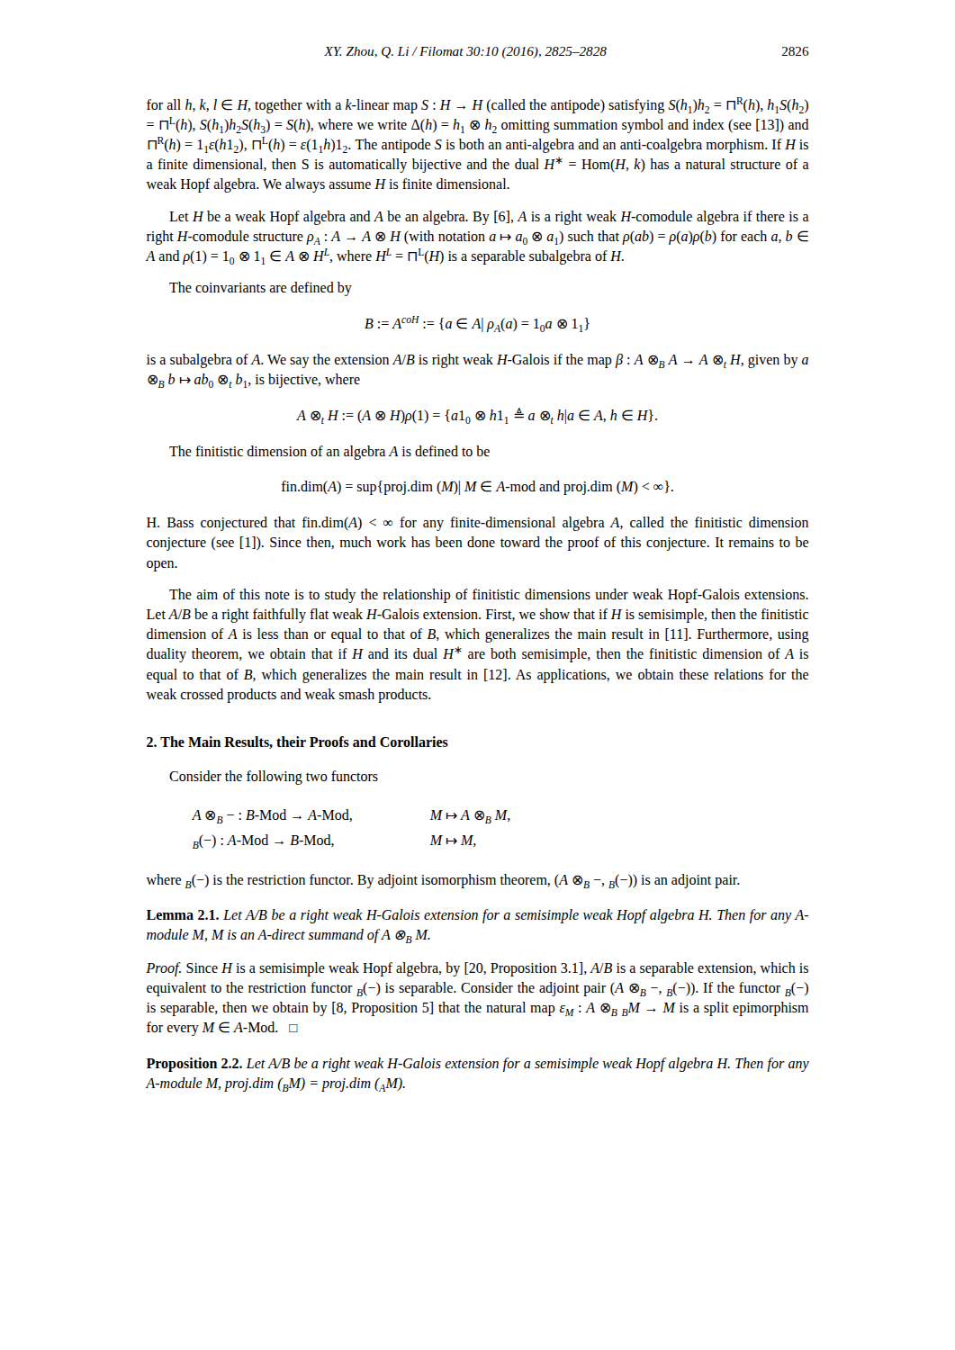XY. Zhou, Q. Li / Filomat 30:10 (2016), 2825–2828 2826
for all h, k, l ∈ H, together with a k-linear map S : H → H (called the antipode) satisfying S(h1)h2 = ⊓R(h), h1S(h2) = ⊓L(h), S(h1)h2S(h3) = S(h), where we write Δ(h) = h1 ⊗ h2 omitting summation symbol and index (see [13]) and ⊓R(h) = 11ε(h12), ⊓L(h) = ε(11h)12. The antipode S is both an anti-algebra and an anti-coalgebra morphism. If H is a finite dimensional, then S is automatically bijective and the dual H∗ = Hom(H, k) has a natural structure of a weak Hopf algebra. We always assume H is finite dimensional.
Let H be a weak Hopf algebra and A be an algebra. By [6], A is a right weak H-comodule algebra if there is a right H-comodule structure ρA : A → A ⊗ H (with notation a ↦ a0 ⊗ a1) such that ρ(ab) = ρ(a)ρ(b) for each a, b ∈ A and ρ(1) = 10 ⊗ 11 ∈ A ⊗ HL, where HL = ⊓L(H) is a separable subalgebra of H.
The coinvariants are defined by
B := AcoH := {a ∈ A| ρA(a) = 10a ⊗ 11}
is a subalgebra of A. We say the extension A/B is right weak H-Galois if the map β : A ⊗B A → A ⊗t H, given by a ⊗B b ↦ ab0 ⊗t b1, is bijective, where
A ⊗t H := (A ⊗ H)ρ(1) = {a10 ⊗ h11 ≜ a ⊗t h|a ∈ A, h ∈ H}.
The finitistic dimension of an algebra A is defined to be
fin.dim(A) = sup{proj.dim (M)| M ∈ A-mod and proj.dim (M) < ∞}.
H. Bass conjectured that fin.dim(A) < ∞ for any finite-dimensional algebra A, called the finitistic dimension conjecture (see [1]). Since then, much work has been done toward the proof of this conjecture. It remains to be open.
The aim of this note is to study the relationship of finitistic dimensions under weak Hopf-Galois extensions. Let A/B be a right faithfully flat weak H-Galois extension. First, we show that if H is semisimple, then the finitistic dimension of A is less than or equal to that of B, which generalizes the main result in [11]. Furthermore, using duality theorem, we obtain that if H and its dual H∗ are both semisimple, then the finitistic dimension of A is equal to that of B, which generalizes the main result in [12]. As applications, we obtain these relations for the weak crossed products and weak smash products.
2. The Main Results, their Proofs and Corollaries
Consider the following two functors
A ⊗B − : B-Mod → A-Mod, M ↦ A ⊗B M, B(−) : A-Mod → B-Mod, M ↦ M,
where B(−) is the restriction functor. By adjoint isomorphism theorem, (A ⊗B −, B(−)) is an adjoint pair.
Lemma 2.1. Let A/B be a right weak H-Galois extension for a semisimple weak Hopf algebra H. Then for any A-module M, M is an A-direct summand of A ⊗B M.
Proof. Since H is a semisimple weak Hopf algebra, by [20, Proposition 3.1], A/B is a separable extension, which is equivalent to the restriction functor B(−) is separable. Consider the adjoint pair (A ⊗B −, B(−)). If the functor B(−) is separable, then we obtain by [8, Proposition 5] that the natural map εM : A ⊗B BM → M is a split epimorphism for every M ∈ A-Mod.
Proposition 2.2. Let A/B be a right weak H-Galois extension for a semisimple weak Hopf algebra H. Then for any A-module M, proj.dim (BM) = proj.dim (AM).